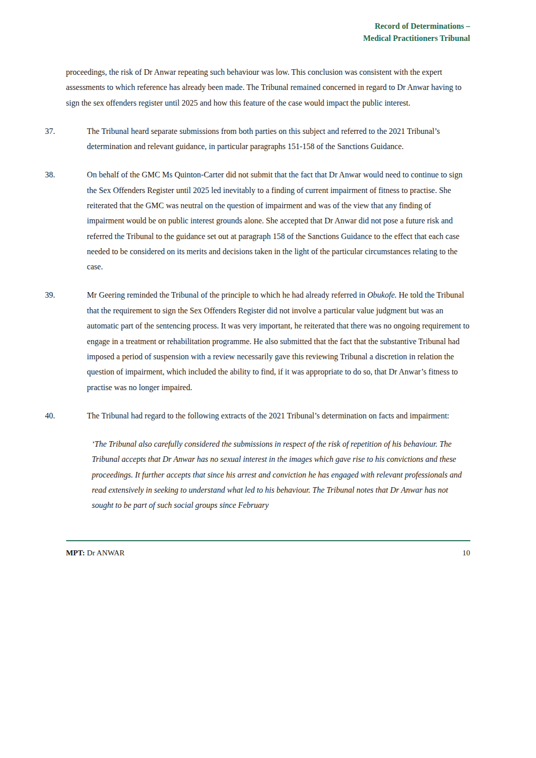Record of Determinations – Medical Practitioners Tribunal
proceedings, the risk of Dr Anwar repeating such behaviour was low. This conclusion was consistent with the expert assessments to which reference has already been made. The Tribunal remained concerned in regard to Dr Anwar having to sign the sex offenders register until 2025 and how this feature of the case would impact the public interest.
37. The Tribunal heard separate submissions from both parties on this subject and referred to the 2021 Tribunal’s determination and relevant guidance, in particular paragraphs 151-158 of the Sanctions Guidance.
38. On behalf of the GMC Ms Quinton-Carter did not submit that the fact that Dr Anwar would need to continue to sign the Sex Offenders Register until 2025 led inevitably to a finding of current impairment of fitness to practise. She reiterated that the GMC was neutral on the question of impairment and was of the view that any finding of impairment would be on public interest grounds alone. She accepted that Dr Anwar did not pose a future risk and referred the Tribunal to the guidance set out at paragraph 158 of the Sanctions Guidance to the effect that each case needed to be considered on its merits and decisions taken in the light of the particular circumstances relating to the case.
39. Mr Geering reminded the Tribunal of the principle to which he had already referred in Obukofe. He told the Tribunal that the requirement to sign the Sex Offenders Register did not involve a particular value judgment but was an automatic part of the sentencing process. It was very important, he reiterated that there was no ongoing requirement to engage in a treatment or rehabilitation programme. He also submitted that the fact that the substantive Tribunal had imposed a period of suspension with a review necessarily gave this reviewing Tribunal a discretion in relation the question of impairment, which included the ability to find, if it was appropriate to do so, that Dr Anwar’s fitness to practise was no longer impaired.
40. The Tribunal had regard to the following extracts of the 2021 Tribunal’s determination on facts and impairment:
‘The Tribunal also carefully considered the submissions in respect of the risk of repetition of his behaviour. The Tribunal accepts that Dr Anwar has no sexual interest in the images which gave rise to his convictions and these proceedings. It further accepts that since his arrest and conviction he has engaged with relevant professionals and read extensively in seeking to understand what led to his behaviour. The Tribunal notes that Dr Anwar has not sought to be part of such social groups since February
MPT: Dr ANWAR 10